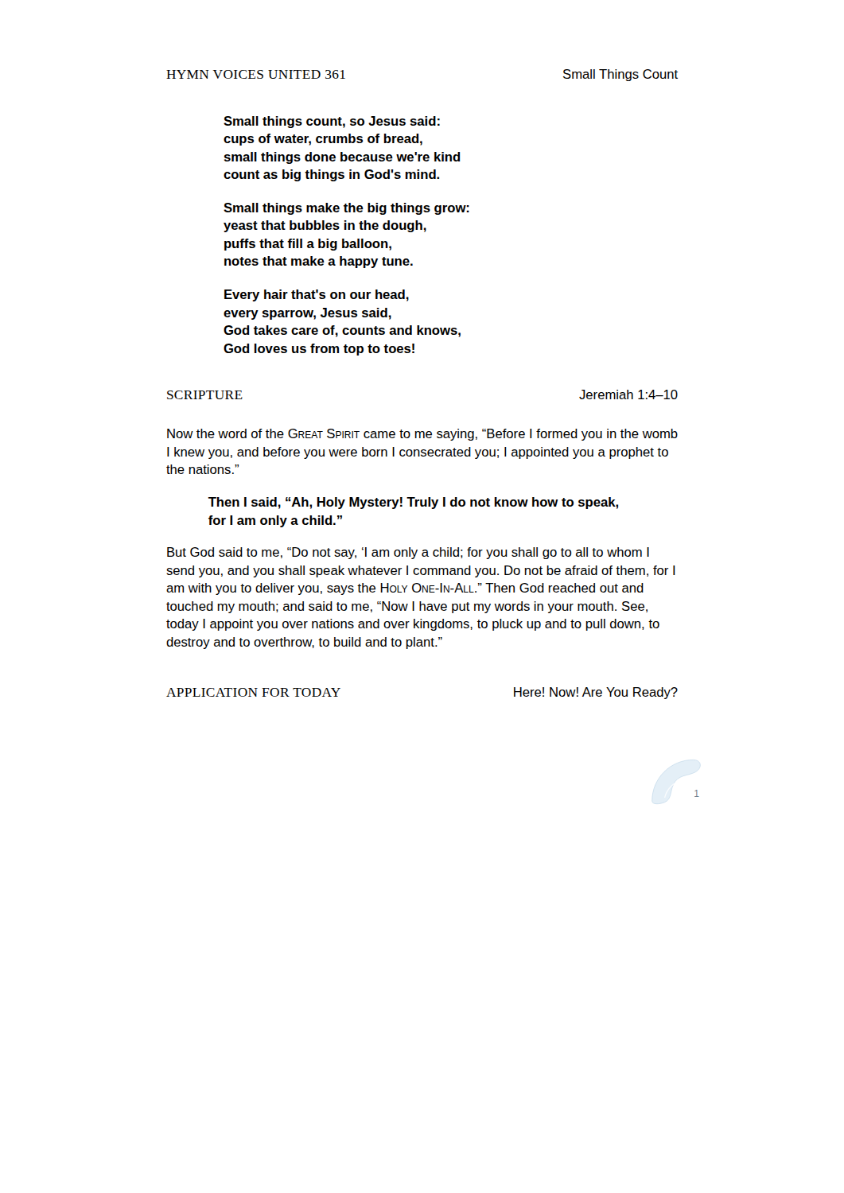HYMN VOICES UNITED 361 Small Things Count
Small things count, so Jesus said:
cups of water, crumbs of bread,
small things done because we're kind
count as big things in God's mind.
Small things make the big things grow:
yeast that bubbles in the dough,
puffs that fill a big balloon,
notes that make a happy tune.
Every hair that's on our head,
every sparrow, Jesus said,
God takes care of, counts and knows,
God loves us from top to toes!
SCRIPTURE Jeremiah 1:4–10
Now the word of the Great Spirit came to me saying, “Before I formed you in the womb I knew you, and before you were born I consecrated you; I appointed you a prophet to the nations.”
Then I said, “Ah, Holy Mystery! Truly I do not know how to speak,
for I am only a child.”
But God said to me, “Do not say, ‘I am only a child; for you shall go to all to whom I send you, and you shall speak whatever I command you. Do not be afraid of them, for I am with you to deliver you, says the Holy One-In-All.” Then God reached out and touched my mouth; and said to me, “Now I have put my words in your mouth. See, today I appoint you over nations and over kingdoms, to pluck up and to pull down, to destroy and to overthrow, to build and to plant.”
APPLICATION FOR TODAY Here! Now! Are You Ready?
1